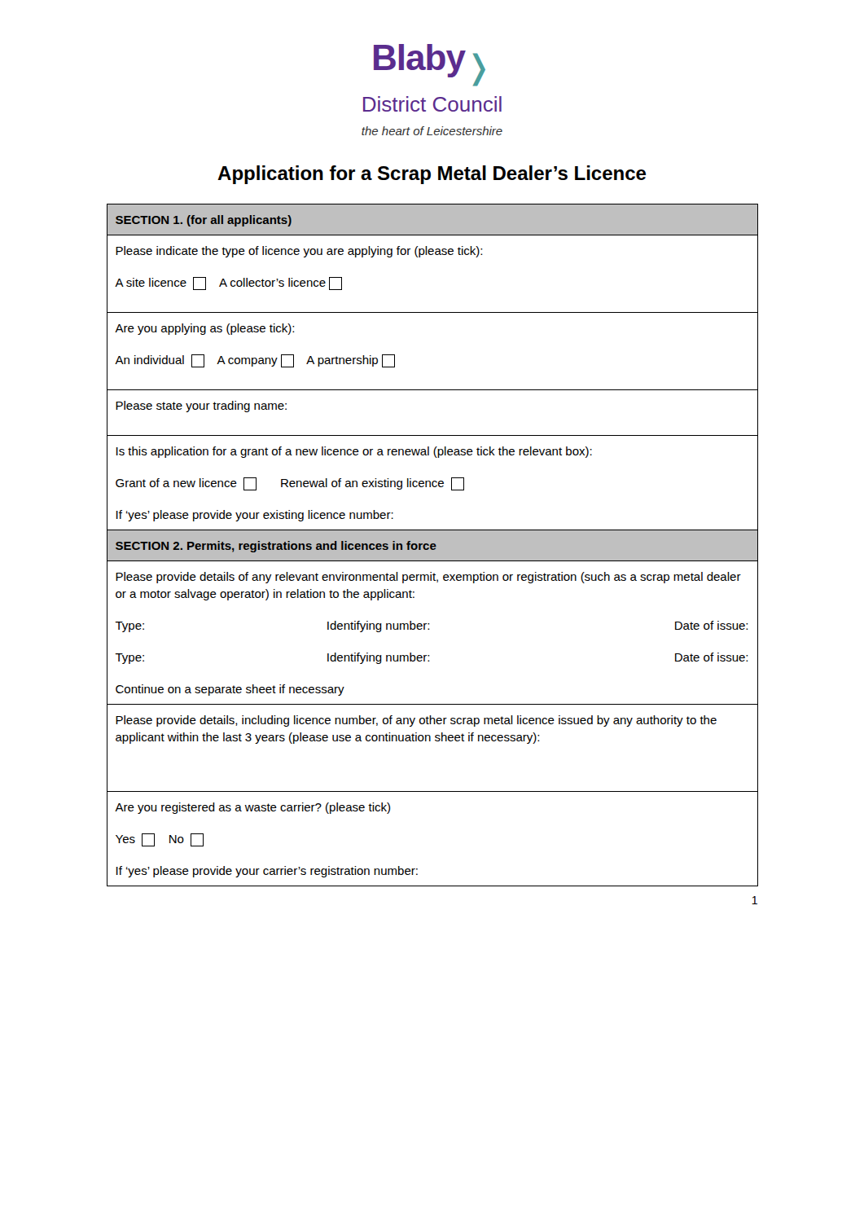Blaby❭
District Council
the heart of Leicestershire
Application for a Scrap Metal Dealer’s Licence
| SECTION 1. (for all applicants) |
| Please indicate the type of licence you are applying for (please tick): A site licence A collector’s licence |
| Are you applying as (please tick): An individual A company A partnership |
| Please state your trading name: |
| Is this application for a grant of a new licence or a renewal (please tick the relevant box): Grant of a new licence Renewal of an existing licence If ‘yes’ please provide your existing licence number: |
| SECTION 2. Permits, registrations and licences in force |
| Please provide details of any relevant environmental permit, exemption or registration (such as a scrap metal dealer or a motor salvage operator) in relation to the applicant: Type: Identifying number: Date of issue: Type: Identifying number: Date of issue: Continue on a separate sheet if necessary |
| Please provide details, including licence number, of any other scrap metal licence issued by any authority to the applicant within the last 3 years (please use a continuation sheet if necessary): |
| Are you registered as a waste carrier? (please tick) Yes No If ‘yes’ please provide your carrier’s registration number: |
1